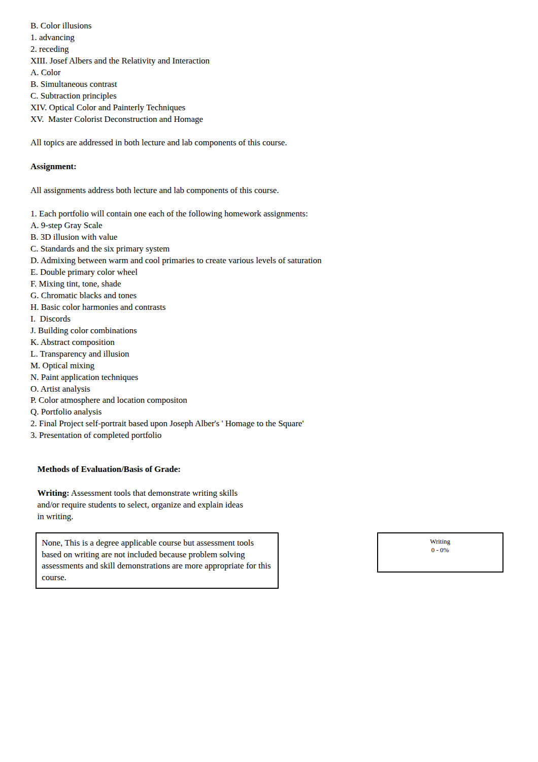B. Color illusions
1. advancing
2. receding
XIII. Josef Albers and the Relativity and Interaction
A. Color
B. Simultaneous contrast
C. Subtraction principles
XIV. Optical Color and Painterly Techniques
XV. Master Colorist Deconstruction and Homage
All topics are addressed in both lecture and lab components of this course.
Assignment:
All assignments address both lecture and lab components of this course.
1. Each portfolio will contain one each of the following homework assignments:
A. 9-step Gray Scale
B. 3D illusion with value
C. Standards and the six primary system
D. Admixing between warm and cool primaries to create various levels of saturation
E. Double primary color wheel
F. Mixing tint, tone, shade
G. Chromatic blacks and tones
H. Basic color harmonies and contrasts
I. Discords
J. Building color combinations
K. Abstract composition
L. Transparency and illusion
M. Optical mixing
N. Paint application techniques
O. Artist analysis
P. Color atmosphere and location compositon
Q. Portfolio analysis
2. Final Project self-portrait based upon Joseph Alber's ' Homage to the Square'
3. Presentation of completed portfolio
Methods of Evaluation/Basis of Grade:
Writing: Assessment tools that demonstrate writing skills
and/or require students to select, organize and explain ideas
in writing.
None, This is a degree applicable course but assessment tools based on writing are not included because problem solving assessments and skill demonstrations are more appropriate for this course.
Writing
0 - 0%